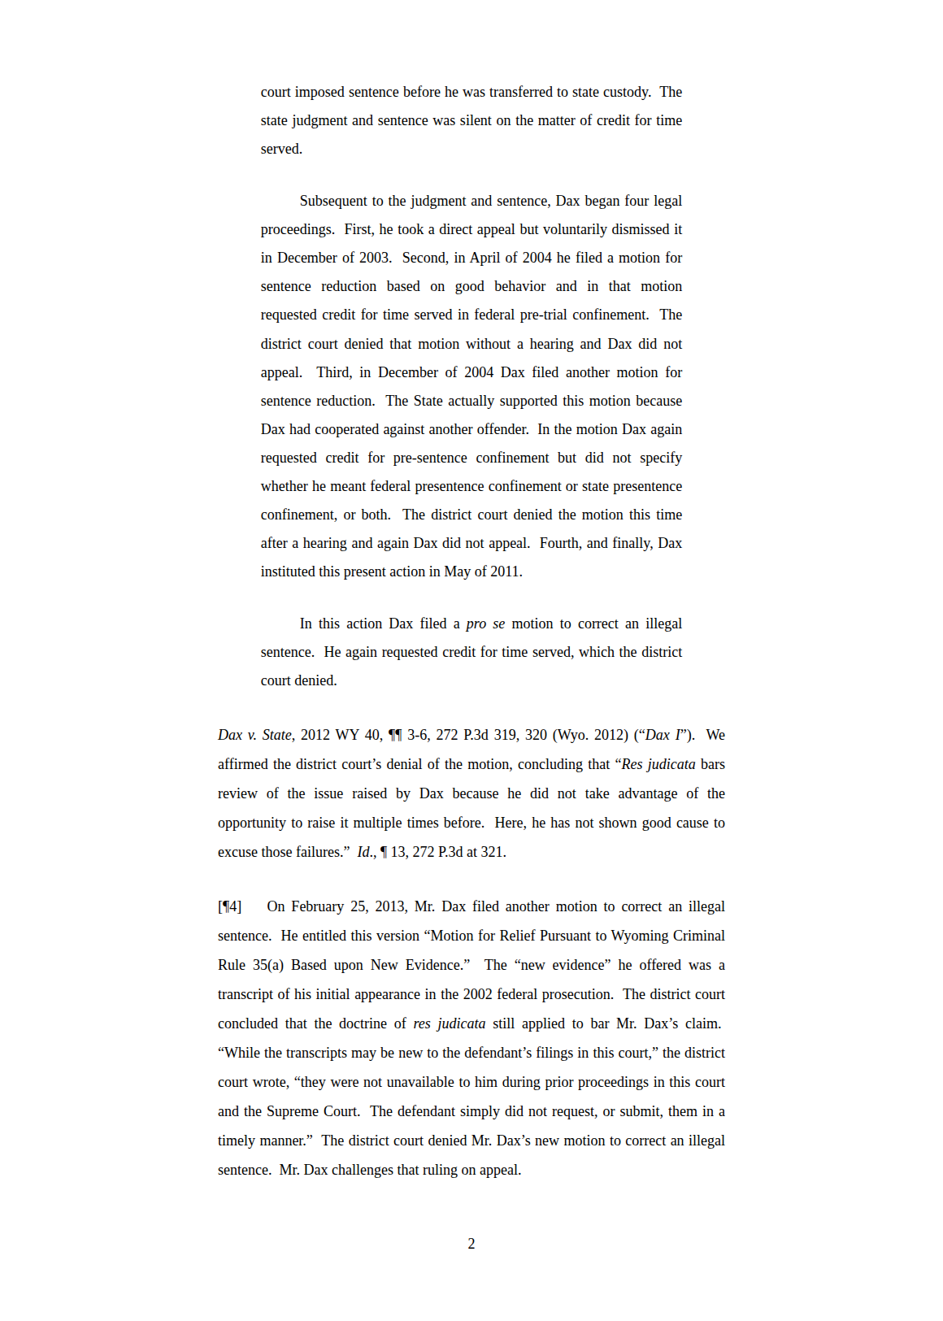court imposed sentence before he was transferred to state custody. The state judgment and sentence was silent on the matter of credit for time served.
Subsequent to the judgment and sentence, Dax began four legal proceedings. First, he took a direct appeal but voluntarily dismissed it in December of 2003. Second, in April of 2004 he filed a motion for sentence reduction based on good behavior and in that motion requested credit for time served in federal pre-trial confinement. The district court denied that motion without a hearing and Dax did not appeal. Third, in December of 2004 Dax filed another motion for sentence reduction. The State actually supported this motion because Dax had cooperated against another offender. In the motion Dax again requested credit for pre-sentence confinement but did not specify whether he meant federal presentence confinement or state presentence confinement, or both. The district court denied the motion this time after a hearing and again Dax did not appeal. Fourth, and finally, Dax instituted this present action in May of 2011.
In this action Dax filed a pro se motion to correct an illegal sentence. He again requested credit for time served, which the district court denied.
Dax v. State, 2012 WY 40, ¶¶ 3-6, 272 P.3d 319, 320 (Wyo. 2012) (“Dax I”). We affirmed the district court’s denial of the motion, concluding that “Res judicata bars review of the issue raised by Dax because he did not take advantage of the opportunity to raise it multiple times before. Here, he has not shown good cause to excuse those failures.” Id., ¶ 13, 272 P.3d at 321.
[¶4] On February 25, 2013, Mr. Dax filed another motion to correct an illegal sentence. He entitled this version “Motion for Relief Pursuant to Wyoming Criminal Rule 35(a) Based upon New Evidence.” The “new evidence” he offered was a transcript of his initial appearance in the 2002 federal prosecution. The district court concluded that the doctrine of res judicata still applied to bar Mr. Dax’s claim. “While the transcripts may be new to the defendant’s filings in this court,” the district court wrote, “they were not unavailable to him during prior proceedings in this court and the Supreme Court. The defendant simply did not request, or submit, them in a timely manner.” The district court denied Mr. Dax’s new motion to correct an illegal sentence. Mr. Dax challenges that ruling on appeal.
2